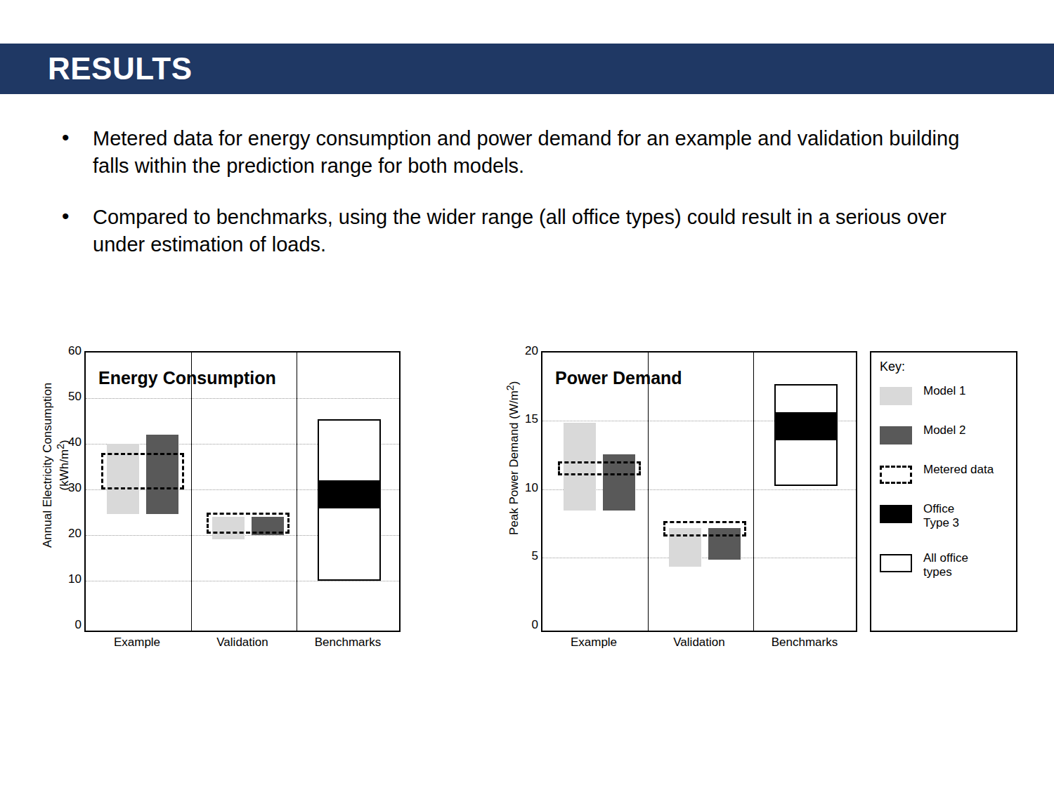RESULTS
Metered data for energy consumption and power demand for an example and validation building falls within the prediction range for both models.
Compared to benchmarks, using the wider range (all office types) could result in a serious over under estimation of loads.
Annual Electricity Consumption (kWh/m2)
60 50 40 30 20 10 0
Energy Consumption
Example Validation Benchmarks
Peak Power Demand (W/m2)
20 15 10 5 0
Power Demand
Example Validation Benchmarks
Key:
Model 1
Model 2
Metered data
Office
Type 3
All office
types